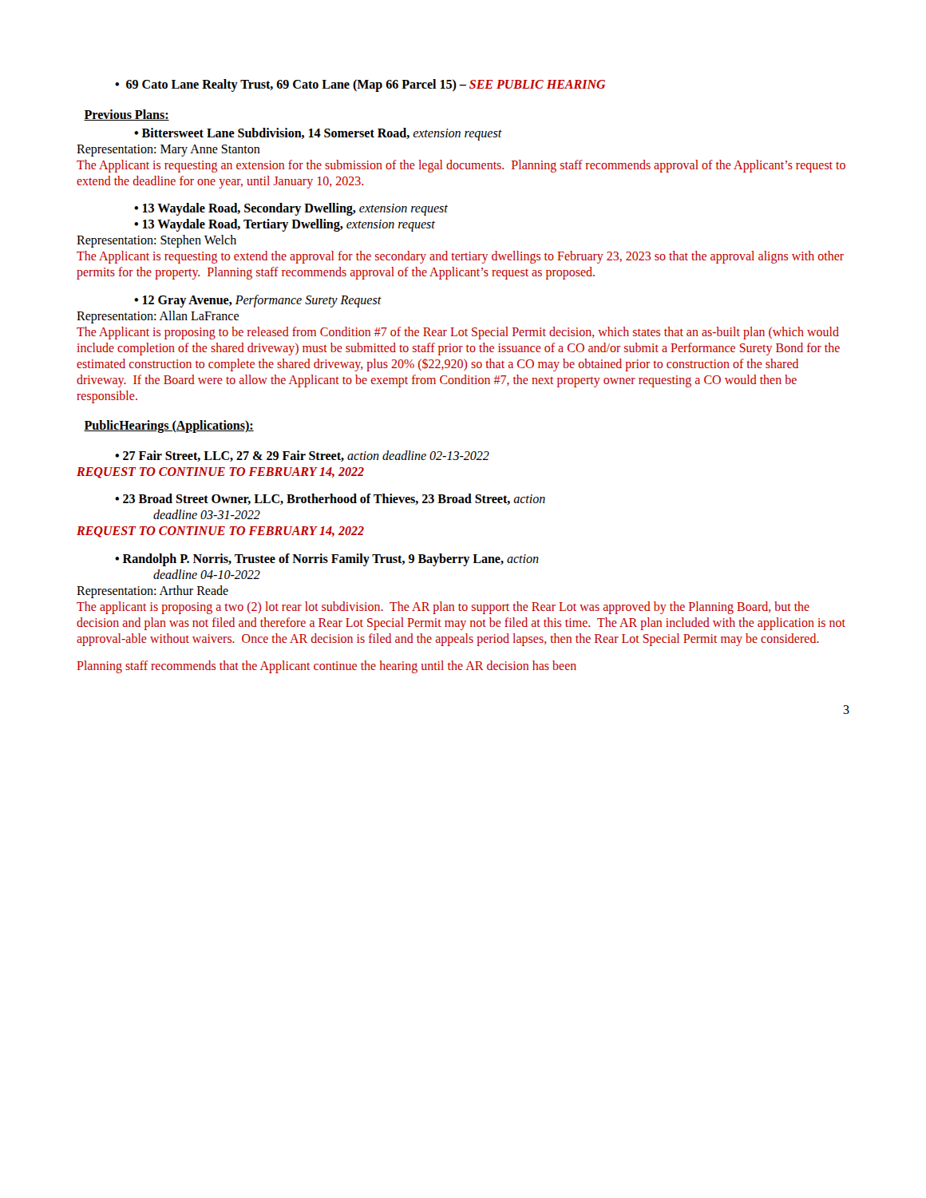• 69 Cato Lane Realty Trust, 69 Cato Lane (Map 66 Parcel 15) – SEE PUBLIC HEARING
Previous Plans:
• Bittersweet Lane Subdivision, 14 Somerset Road, extension request
Representation: Mary Anne Stanton
The Applicant is requesting an extension for the submission of the legal documents. Planning staff recommends approval of the Applicant’s request to extend the deadline for one year, until January 10, 2023.
• 13 Waydale Road, Secondary Dwelling, extension request
• 13 Waydale Road, Tertiary Dwelling, extension request
Representation: Stephen Welch
The Applicant is requesting to extend the approval for the secondary and tertiary dwellings to February 23, 2023 so that the approval aligns with other permits for the property. Planning staff recommends approval of the Applicant’s request as proposed.
• 12 Gray Avenue, Performance Surety Request
Representation: Allan LaFrance
The Applicant is proposing to be released from Condition #7 of the Rear Lot Special Permit decision, which states that an as-built plan (which would include completion of the shared driveway) must be submitted to staff prior to the issuance of a CO and/or submit a Performance Surety Bond for the estimated construction to complete the shared driveway, plus 20% ($22,920) so that a CO may be obtained prior to construction of the shared driveway. If the Board were to allow the Applicant to be exempt from Condition #7, the next property owner requesting a CO would then be responsible.
Public Hearings (Applications):
• 27 Fair Street, LLC, 27 & 29 Fair Street, action deadline 02-13-2022
REQUEST TO CONTINUE TO FEBRUARY 14, 2022
• 23 Broad Street Owner, LLC, Brotherhood of Thieves, 23 Broad Street, action
deadline 03-31-2022
REQUEST TO CONTINUE TO FEBRUARY 14, 2022
• Randolph P. Norris, Trustee of Norris Family Trust, 9 Bayberry Lane, action
deadline 04-10-2022
Representation: Arthur Reade
The applicant is proposing a two (2) lot rear lot subdivision. The AR plan to support the Rear Lot was approved by the Planning Board, but the decision and plan was not filed and therefore a Rear Lot Special Permit may not be filed at this time. The AR plan included with the application is not approval-able without waivers. Once the AR decision is filed and the appeals period lapses, then the Rear Lot Special Permit may be considered.
Planning staff recommends that the Applicant continue the hearing until the AR decision has been
3